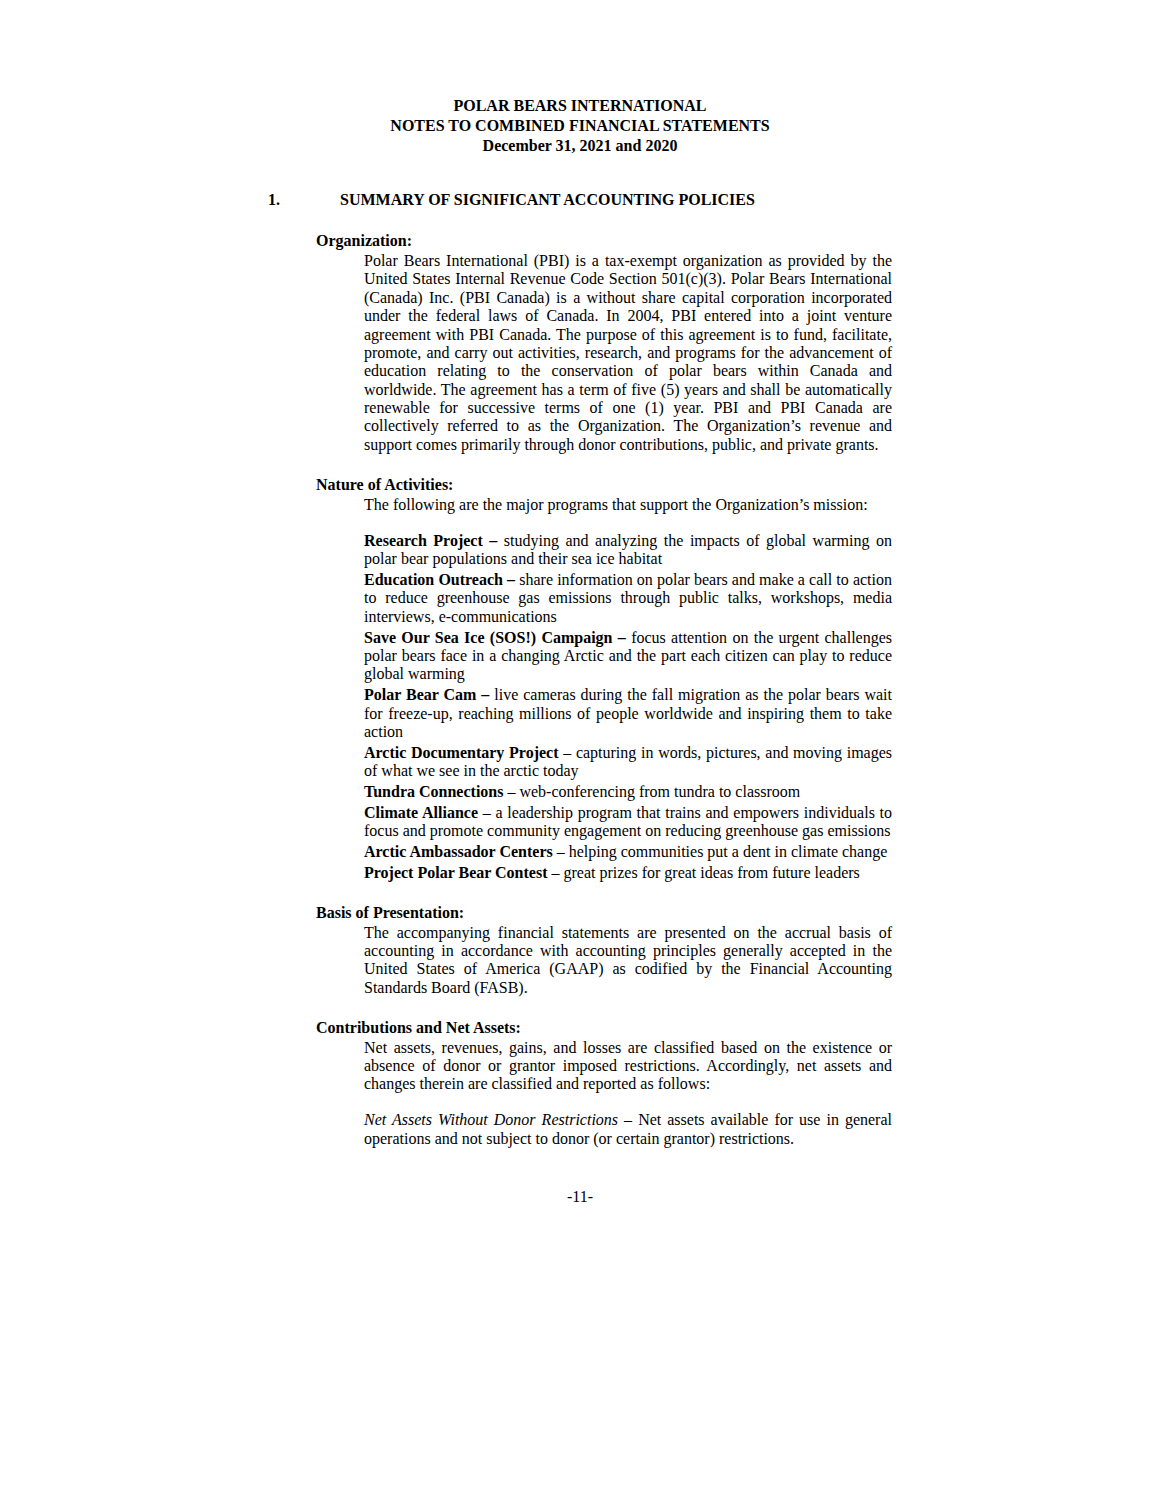POLAR BEARS INTERNATIONAL
NOTES TO COMBINED FINANCIAL STATEMENTS
December 31, 2021 and 2020
1.
SUMMARY OF SIGNIFICANT ACCOUNTING POLICIES
Organization:
Polar Bears International (PBI) is a tax-exempt organization as provided by the United States Internal Revenue Code Section 501(c)(3). Polar Bears International (Canada) Inc. (PBI Canada) is a without share capital corporation incorporated under the federal laws of Canada. In 2004, PBI entered into a joint venture agreement with PBI Canada. The purpose of this agreement is to fund, facilitate, promote, and carry out activities, research, and programs for the advancement of education relating to the conservation of polar bears within Canada and worldwide. The agreement has a term of five (5) years and shall be automatically renewable for successive terms of one (1) year. PBI and PBI Canada are collectively referred to as the Organization. The Organization’s revenue and support comes primarily through donor contributions, public, and private grants.
Nature of Activities:
The following are the major programs that support the Organization’s mission:
Research Project – studying and analyzing the impacts of global warming on polar bear populations and their sea ice habitat
Education Outreach – share information on polar bears and make a call to action to reduce greenhouse gas emissions through public talks, workshops, media interviews, e-communications
Save Our Sea Ice (SOS!) Campaign – focus attention on the urgent challenges polar bears face in a changing Arctic and the part each citizen can play to reduce global warming
Polar Bear Cam – live cameras during the fall migration as the polar bears wait for freeze-up, reaching millions of people worldwide and inspiring them to take action
Arctic Documentary Project – capturing in words, pictures, and moving images of what we see in the arctic today
Tundra Connections – web-conferencing from tundra to classroom
Climate Alliance – a leadership program that trains and empowers individuals to focus and promote community engagement on reducing greenhouse gas emissions
Arctic Ambassador Centers – helping communities put a dent in climate change
Project Polar Bear Contest – great prizes for great ideas from future leaders
Basis of Presentation:
The accompanying financial statements are presented on the accrual basis of accounting in accordance with accounting principles generally accepted in the United States of America (GAAP) as codified by the Financial Accounting Standards Board (FASB).
Contributions and Net Assets:
Net assets, revenues, gains, and losses are classified based on the existence or absence of donor or grantor imposed restrictions. Accordingly, net assets and changes therein are classified and reported as follows:
Net Assets Without Donor Restrictions – Net assets available for use in general operations and not subject to donor (or certain grantor) restrictions.
-11-